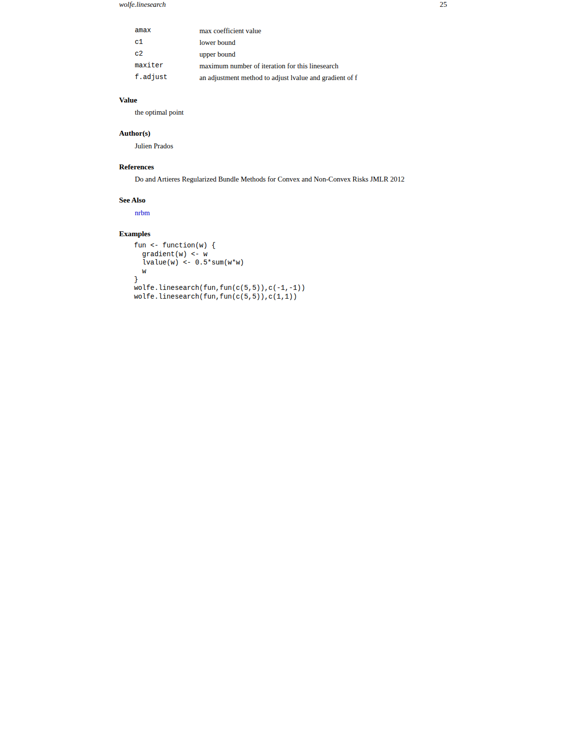wolfe.linesearch 25
| amax | max coefficient value |
| c1 | lower bound |
| c2 | upper bound |
| maxiter | maximum number of iteration for this linesearch |
| f.adjust | an adjustment method to adjust lvalue and gradient of f |
Value
the optimal point
Author(s)
Julien Prados
References
Do and Artieres Regularized Bundle Methods for Convex and Non-Convex Risks JMLR 2012
See Also
nrbm
Examples
fun <- function(w) {
  gradient(w) <- w
  lvalue(w) <- 0.5*sum(w*w)
  w
}
wolfe.linesearch(fun,fun(c(5,5)),c(-1,-1))
wolfe.linesearch(fun,fun(c(5,5)),c(1,1))